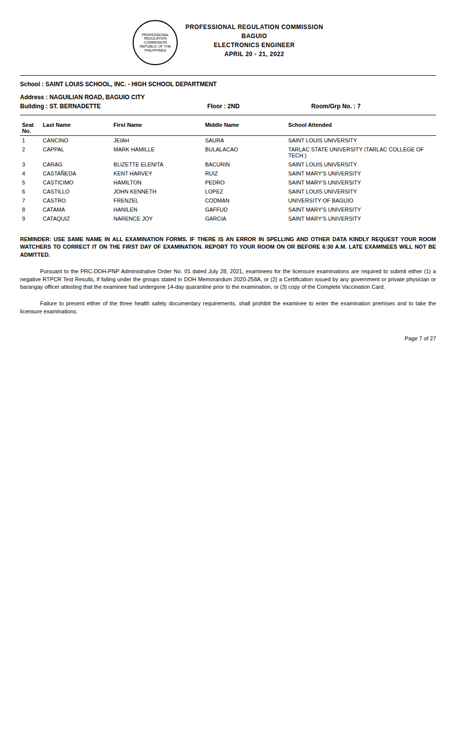PROFESSIONAL REGULATION COMMISSION
REPUBLIC OF THE PHILIPPINES
PROFESSIONAL REGULATION COMMISSION
BAGUIO
ELECTRONICS ENGINEER
APRIL 20 - 21, 2022
School : SAINT LOUIS SCHOOL, INC. - HIGH SCHOOL DEPARTMENT
Address : NAGUILIAN ROAD, BAGUIO CITY
Building : ST. BERNADETTE
Floor : 2ND
Room/Grp No. : 7
| Seat No. | Last Name | First Name | Middle Name | School Attended |
| --- | --- | --- | --- | --- |
| 1 | CANCINO | JEIAH | SAURA | SAINT LOUIS UNIVERSITY |
| 2 | CAPPAL | MARK HAMILLE | BULALACAO | TARLAC STATE UNIVERSITY (TARLAC COLLEGE OF TECH.) |
| 3 | CARAG | BLIZETTE ELENITA | BACURIN | SAINT LOUIS UNIVERSITY |
| 4 | CASTAÑEDA | KENT HARVEY | RUIZ | SAINT MARY'S UNIVERSITY |
| 5 | CASTICIMO | HAMILTON | PEDRO | SAINT MARY'S UNIVERSITY |
| 6 | CASTILLO | JOHN KENNETH | LOPEZ | SAINT LOUIS UNIVERSITY |
| 7 | CASTRO | FRENZEL | CODMAN | UNIVERSITY OF BAGUIO |
| 8 | CATAMA | HANILEN | GAFFUD | SAINT MARY'S UNIVERSITY |
| 9 | CATAQUIZ | NARENCE JOY | GARCIA | SAINT MARY'S UNIVERSITY |
REMINDER: USE SAME NAME IN ALL EXAMINATION FORMS. IF THERE IS AN ERROR IN SPELLING AND OTHER DATA KINDLY REQUEST YOUR ROOM WATCHERS TO CORRECT IT ON THE FIRST DAY OF EXAMINATION. REPORT TO YOUR ROOM ON OR BEFORE 6:30 A.M. LATE EXAMINEES WILL NOT BE ADMITTED.
Pursuant to the PRC-DOH-PNP Administrative Order No. 01 dated July 28, 2021, examinees for the licensure examinations are required to submit either (1) a negative RTPCR Test Results, if falling under the groups stated in DOH Memorandum 2020-258A, or (2) a Certification issued by any government or private physician or barangay officer attesting that the examinee had undergone 14-day quarantine prior to the examination, or (3) copy of the Complete Vaccination Card.
Failure to present either of the three health safety documentary requirements, shall prohibit the examinee to enter the examination premises and to take the licensure examinations.
Page 7 of 27